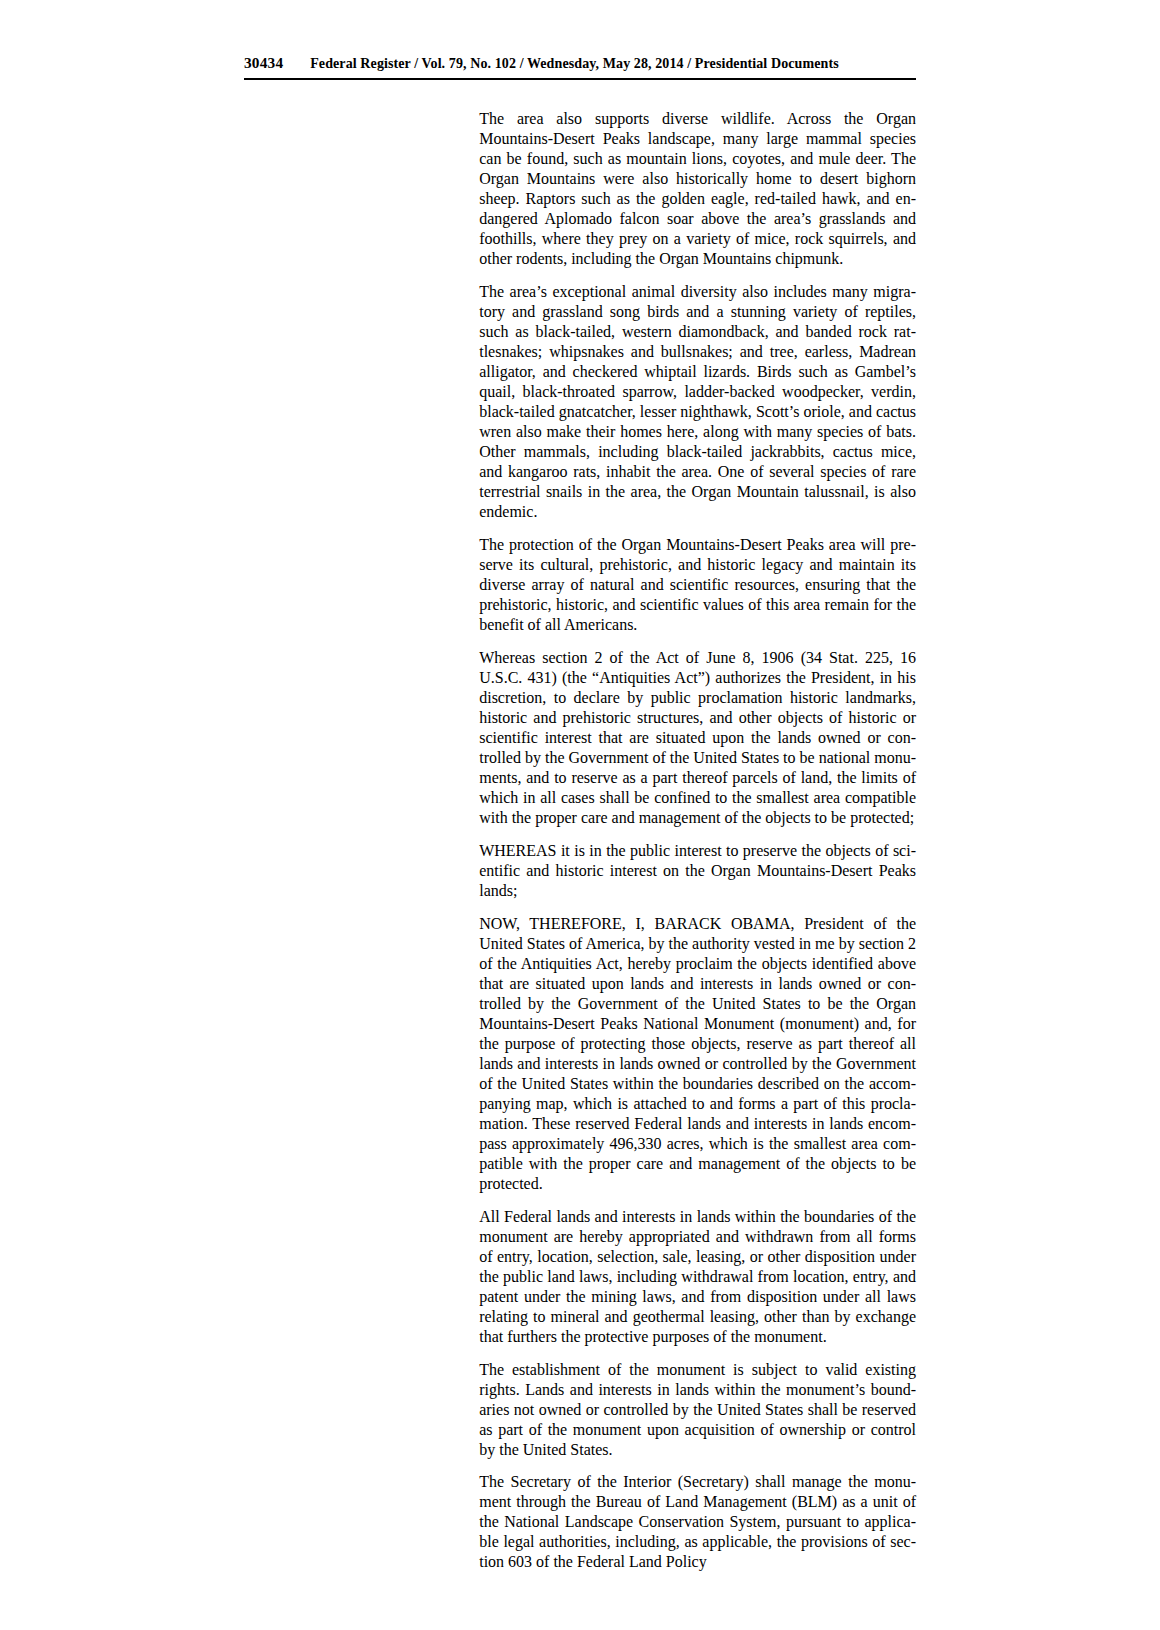30434 Federal Register / Vol. 79, No. 102 / Wednesday, May 28, 2014 / Presidential Documents
The area also supports diverse wildlife. Across the Organ Mountains-Desert Peaks landscape, many large mammal species can be found, such as mountain lions, coyotes, and mule deer. The Organ Mountains were also historically home to desert bighorn sheep. Raptors such as the golden eagle, red-tailed hawk, and endangered Aplomado falcon soar above the area’s grasslands and foothills, where they prey on a variety of mice, rock squirrels, and other rodents, including the Organ Mountains chipmunk.
The area’s exceptional animal diversity also includes many migratory and grassland song birds and a stunning variety of reptiles, such as black-tailed, western diamondback, and banded rock rattlesnakes; whipsnakes and bullsnakes; and tree, earless, Madrean alligator, and checkered whiptail lizards. Birds such as Gambel’s quail, black-throated sparrow, ladder-backed woodpecker, verdin, black-tailed gnatcatcher, lesser nighthawk, Scott’s oriole, and cactus wren also make their homes here, along with many species of bats. Other mammals, including black-tailed jackrabbits, cactus mice, and kangaroo rats, inhabit the area. One of several species of rare terrestrial snails in the area, the Organ Mountain talussnail, is also endemic.
The protection of the Organ Mountains-Desert Peaks area will preserve its cultural, prehistoric, and historic legacy and maintain its diverse array of natural and scientific resources, ensuring that the prehistoric, historic, and scientific values of this area remain for the benefit of all Americans.
Whereas section 2 of the Act of June 8, 1906 (34 Stat. 225, 16 U.S.C. 431) (the “Antiquities Act”) authorizes the President, in his discretion, to declare by public proclamation historic landmarks, historic and prehistoric structures, and other objects of historic or scientific interest that are situated upon the lands owned or controlled by the Government of the United States to be national monuments, and to reserve as a part thereof parcels of land, the limits of which in all cases shall be confined to the smallest area compatible with the proper care and management of the objects to be protected;
WHEREAS it is in the public interest to preserve the objects of scientific and historic interest on the Organ Mountains-Desert Peaks lands;
NOW, THEREFORE, I, BARACK OBAMA, President of the United States of America, by the authority vested in me by section 2 of the Antiquities Act, hereby proclaim the objects identified above that are situated upon lands and interests in lands owned or controlled by the Government of the United States to be the Organ Mountains-Desert Peaks National Monument (monument) and, for the purpose of protecting those objects, reserve as part thereof all lands and interests in lands owned or controlled by the Government of the United States within the boundaries described on the accompanying map, which is attached to and forms a part of this proclamation. These reserved Federal lands and interests in lands encompass approximately 496,330 acres, which is the smallest area compatible with the proper care and management of the objects to be protected.
All Federal lands and interests in lands within the boundaries of the monument are hereby appropriated and withdrawn from all forms of entry, location, selection, sale, leasing, or other disposition under the public land laws, including withdrawal from location, entry, and patent under the mining laws, and from disposition under all laws relating to mineral and geothermal leasing, other than by exchange that furthers the protective purposes of the monument.
The establishment of the monument is subject to valid existing rights. Lands and interests in lands within the monument’s boundaries not owned or controlled by the United States shall be reserved as part of the monument upon acquisition of ownership or control by the United States.
The Secretary of the Interior (Secretary) shall manage the monument through the Bureau of Land Management (BLM) as a unit of the National Landscape Conservation System, pursuant to applicable legal authorities, including, as applicable, the provisions of section 603 of the Federal Land Policy